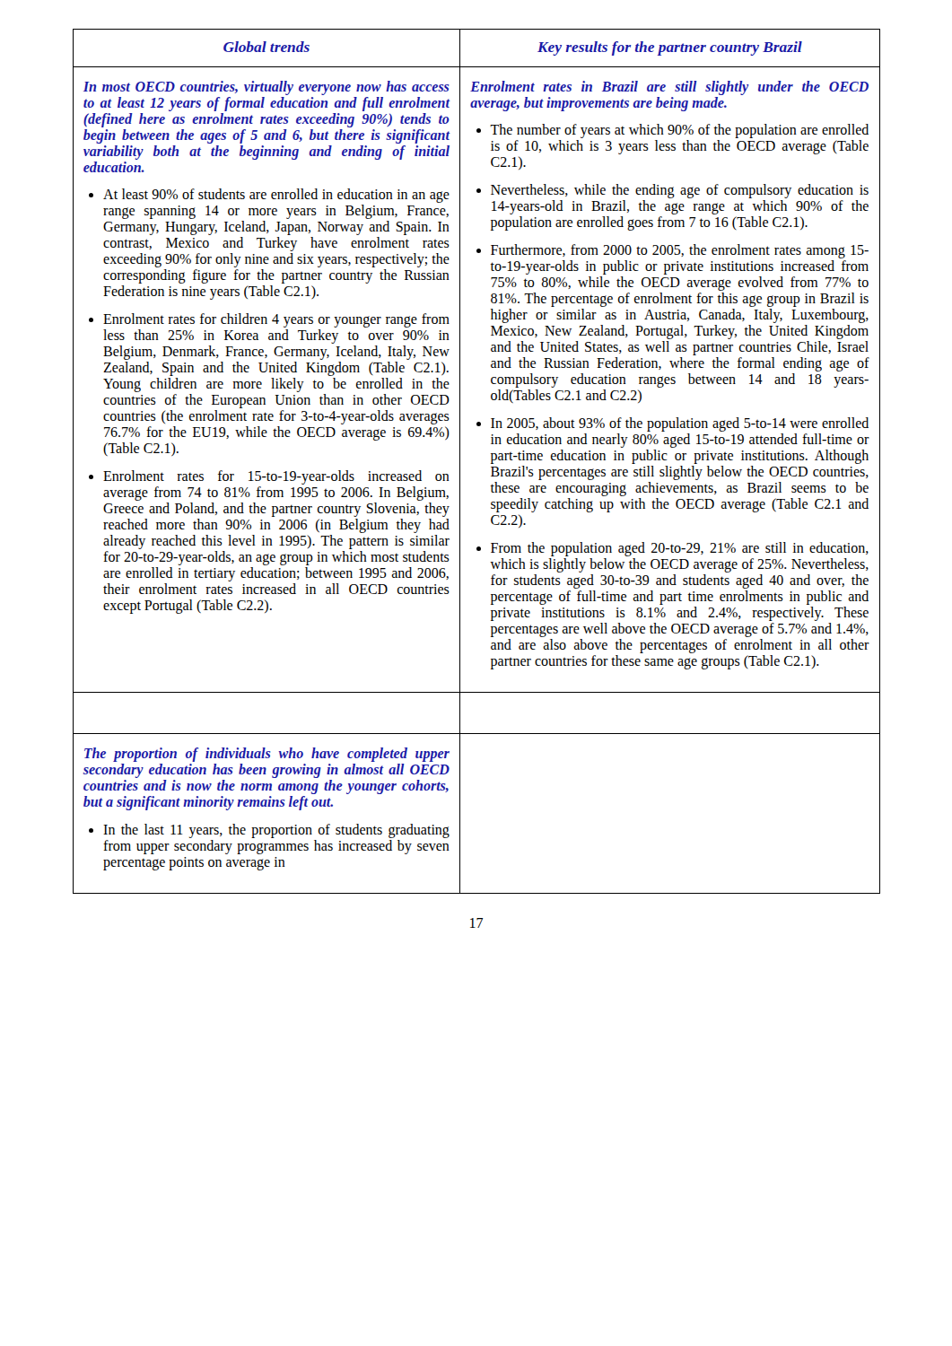| Global trends | Key results for the partner country Brazil |
| --- | --- |
| In most OECD countries, virtually everyone now has access to at least 12 years of formal education and full enrolment (defined here as enrolment rates exceeding 90%) tends to begin between the ages of 5 and 6, but there is significant variability both at the beginning and ending of initial education. At least 90% of students are enrolled in education in an age range spanning 14 or more years in Belgium, France, Germany, Hungary, Iceland, Japan, Norway and Spain. In contrast, Mexico and Turkey have enrolment rates exceeding 90% for only nine and six years, respectively; the corresponding figure for the partner country the Russian Federation is nine years (Table C2.1). Enrolment rates for children 4 years or younger range from less than 25% in Korea and Turkey to over 90% in Belgium, Denmark, France, Germany, Iceland, Italy, New Zealand, Spain and the United Kingdom (Table C2.1). Young children are more likely to be enrolled in the countries of the European Union than in other OECD countries (the enrolment rate for 3-to-4-year-olds averages 76.7% for the EU19, while the OECD average is 69.4%) (Table C2.1). Enrolment rates for 15-to-19-year-olds increased on average from 74 to 81% from 1995 to 2006. In Belgium, Greece and Poland, and the partner country Slovenia, they reached more than 90% in 2006 (in Belgium they had already reached this level in 1995). The pattern is similar for 20-to-29-year-olds, an age group in which most students are enrolled in tertiary education; between 1995 and 2006, their enrolment rates increased in all OECD countries except Portugal (Table C2.2). | Enrolment rates in Brazil are still slightly under the OECD average, but improvements are being made. The number of years at which 90% of the population are enrolled is of 10, which is 3 years less than the OECD average (Table C2.1). Nevertheless, while the ending age of compulsory education is 14-years-old in Brazil, the age range at which 90% of the population are enrolled goes from 7 to 16 (Table C2.1). Furthermore, from 2000 to 2005, the enrolment rates among 15-to-19-year-olds in public or private institutions increased from 75% to 80%, while the OECD average evolved from 77% to 81%. The percentage of enrolment for this age group in Brazil is higher or similar as in Austria, Canada, Italy, Luxembourg, Mexico, New Zealand, Portugal, Turkey, the United Kingdom and the United States, as well as partner countries Chile, Israel and the Russian Federation, where the formal ending age of compulsory education ranges between 14 and 18 years-old(Tables C2.1 and C2.2) In 2005, about 93% of the population aged 5-to-14 were enrolled in education and nearly 80% aged 15-to-19 attended full-time or part-time education in public or private institutions. Although Brazil's percentages are still slightly below the OECD countries, these are encouraging achievements, as Brazil seems to be speedily catching up with the OECD average (Table C2.1 and C2.2). From the population aged 20-to-29, 21% are still in education, which is slightly below the OECD average of 25%. Nevertheless, for students aged 30-to-39 and students aged 40 and over, the percentage of full-time and part time enrolments in public and private institutions is 8.1% and 2.4%, respectively. These percentages are well above the OECD average of 5.7% and 1.4%, and are also above the percentages of enrolment in all other partner countries for these same age groups (Table C2.1). |
| The proportion of individuals who have completed upper secondary education has been growing in almost all OECD countries and is now the norm among the younger cohorts, but a significant minority remains left out. In the last 11 years, the proportion of students graduating from upper secondary programmes has increased by seven percentage points on average in | |
17